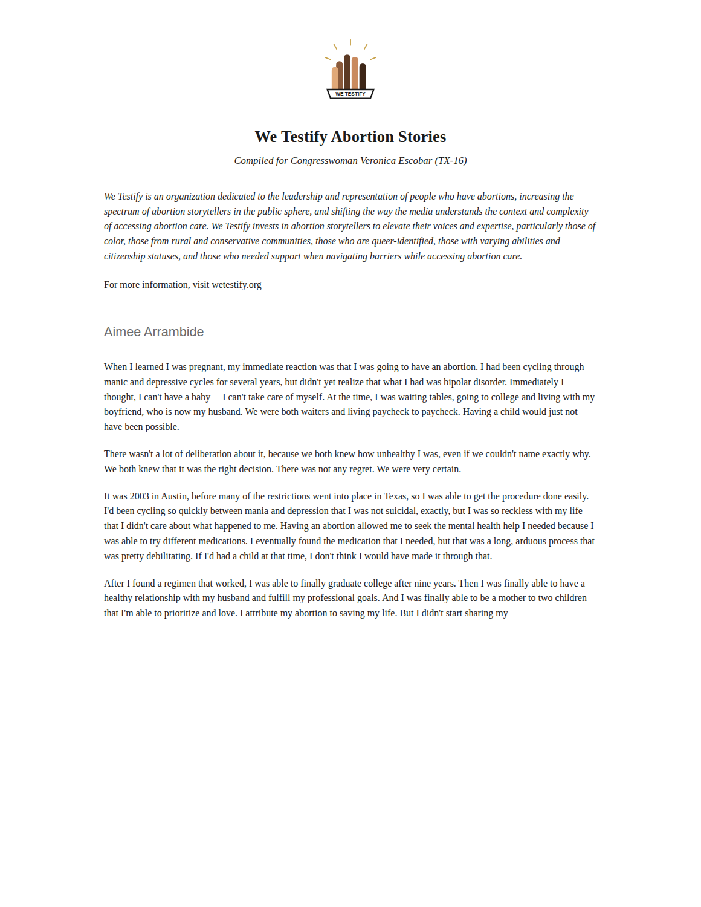WE TESTIFY
We Testify Abortion Stories
Compiled for Congresswoman Veronica Escobar (TX-16)
We Testify is an organization dedicated to the leadership and representation of people who have abortions, increasing the spectrum of abortion storytellers in the public sphere, and shifting the way the media understands the context and complexity of accessing abortion care. We Testify invests in abortion storytellers to elevate their voices and expertise, particularly those of color, those from rural and conservative communities, those who are queer-identified, those with varying abilities and citizenship statuses, and those who needed support when navigating barriers while accessing abortion care.
For more information, visit wetestify.org
Aimee Arrambide
When I learned I was pregnant, my immediate reaction was that I was going to have an abortion. I had been cycling through manic and depressive cycles for several years, but didn't yet realize that what I had was bipolar disorder. Immediately I thought, I can't have a baby— I can't take care of myself. At the time, I was waiting tables, going to college and living with my boyfriend, who is now my husband. We were both waiters and living paycheck to paycheck. Having a child would just not have been possible.
There wasn't a lot of deliberation about it, because we both knew how unhealthy I was, even if we couldn't name exactly why. We both knew that it was the right decision. There was not any regret. We were very certain.
It was 2003 in Austin, before many of the restrictions went into place in Texas, so I was able to get the procedure done easily. I'd been cycling so quickly between mania and depression that I was not suicidal, exactly, but I was so reckless with my life that I didn't care about what happened to me. Having an abortion allowed me to seek the mental health help I needed because I was able to try different medications. I eventually found the medication that I needed, but that was a long, arduous process that was pretty debilitating. If I'd had a child at that time, I don't think I would have made it through that.
After I found a regimen that worked, I was able to finally graduate college after nine years. Then I was finally able to have a healthy relationship with my husband and fulfill my professional goals. And I was finally able to be a mother to two children that I'm able to prioritize and love. I attribute my abortion to saving my life. But I didn't start sharing my